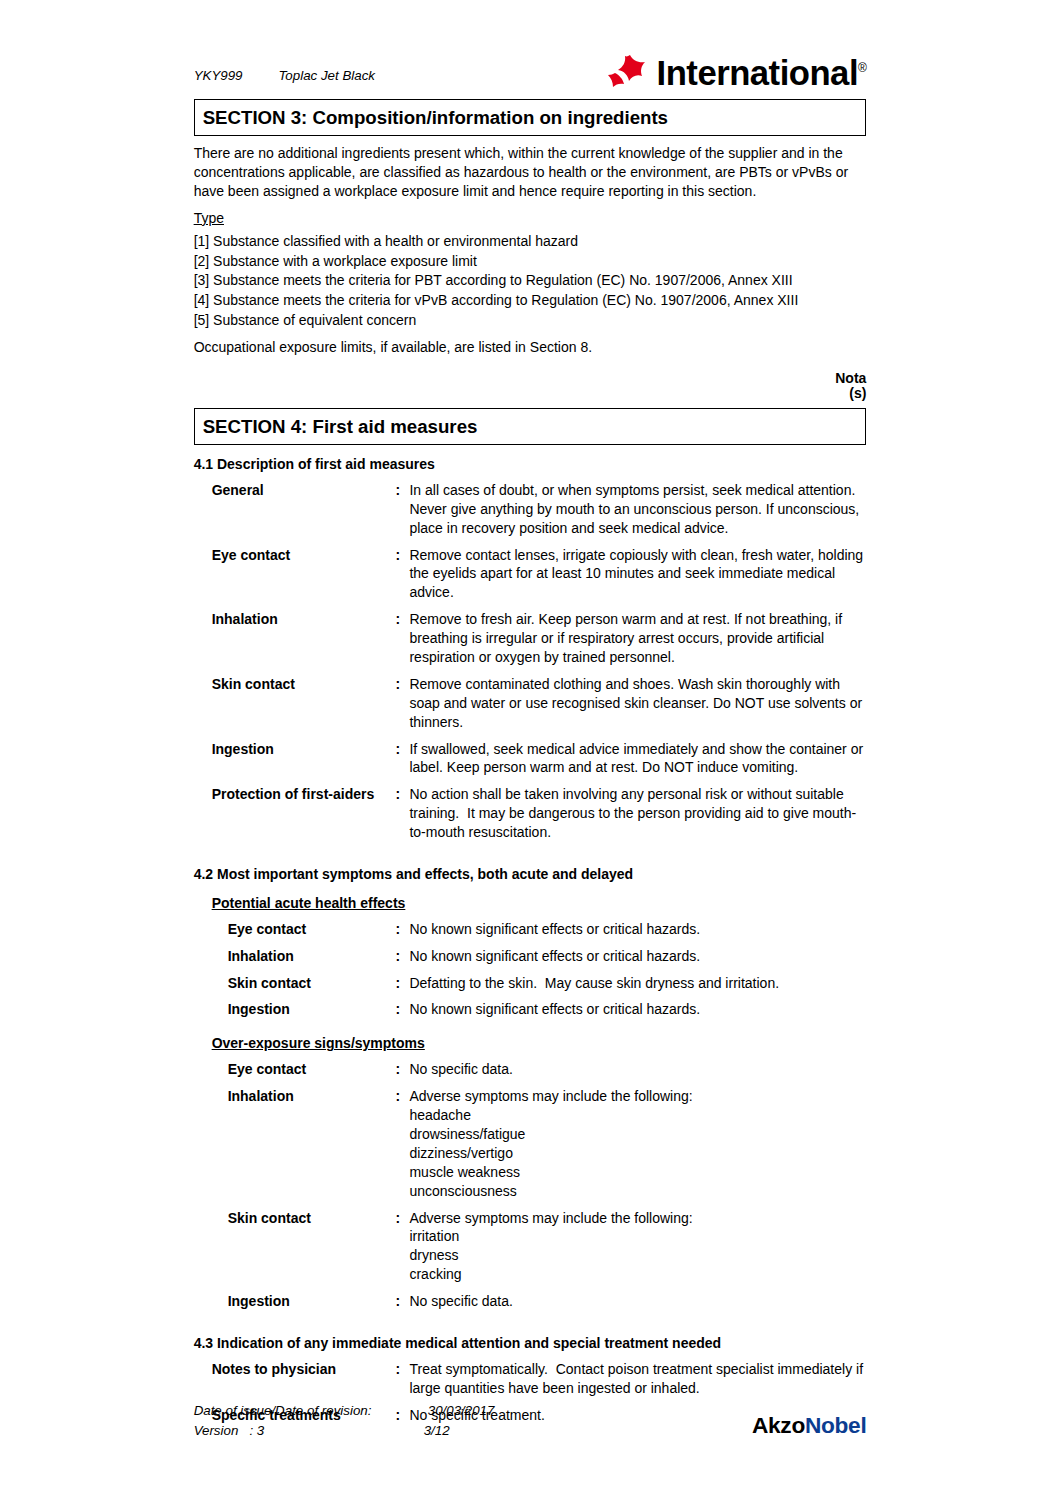YKY999 Toplac Jet Black
International®
SECTION 3: Composition/information on ingredients
There are no additional ingredients present which, within the current knowledge of the supplier and in the concentrations applicable, are classified as hazardous to health or the environment, are PBTs or vPvBs or have been assigned a workplace exposure limit and hence require reporting in this section.
Type
[1] Substance classified with a health or environmental hazard
[2] Substance with a workplace exposure limit
[3] Substance meets the criteria for PBT according to Regulation (EC) No. 1907/2006, Annex XIII
[4] Substance meets the criteria for vPvB according to Regulation (EC) No. 1907/2006, Annex XIII
[5] Substance of equivalent concern
Occupational exposure limits, if available, are listed in Section 8.
Nota
(s)
SECTION 4: First aid measures
4.1 Description of first aid measures
| General | : | In all cases of doubt, or when symptoms persist, seek medical attention. Never give anything by mouth to an unconscious person. If unconscious, place in recovery position and seek medical advice. |
| Eye contact | : | Remove contact lenses, irrigate copiously with clean, fresh water, holding the eyelids apart for at least 10 minutes and seek immediate medical advice. |
| Inhalation | : | Remove to fresh air. Keep person warm and at rest. If not breathing, if breathing is irregular or if respiratory arrest occurs, provide artificial respiration or oxygen by trained personnel. |
| Skin contact | : | Remove contaminated clothing and shoes. Wash skin thoroughly with soap and water or use recognised skin cleanser. Do NOT use solvents or thinners. |
| Ingestion | : | If swallowed, seek medical advice immediately and show the container or label. Keep person warm and at rest. Do NOT induce vomiting. |
| Protection of first-aiders | : | No action shall be taken involving any personal risk or without suitable training. It may be dangerous to the person providing aid to give mouth-to-mouth resuscitation. |
4.2 Most important symptoms and effects, both acute and delayed
Potential acute health effects
| Eye contact | : | No known significant effects or critical hazards. |
| Inhalation | : | No known significant effects or critical hazards. |
| Skin contact | : | Defatting to the skin. May cause skin dryness and irritation. |
| Ingestion | : | No known significant effects or critical hazards. |
Over-exposure signs/symptoms
| Eye contact | : | No specific data. |
| Inhalation | : | Adverse symptoms may include the following: headache drowsiness/fatigue dizziness/vertigo muscle weakness unconsciousness |
| Skin contact | : | Adverse symptoms may include the following: irritation dryness cracking |
| Ingestion | : | No specific data. |
4.3 Indication of any immediate medical attention and special treatment needed
| Notes to physician | : | Treat symptomatically. Contact poison treatment specialist immediately if large quantities have been ingested or inhaled. |
| Specific treatments | : | No specific treatment. |
Date of issue/Date of revision : 30/03/2017
Version : 3 3/12
Akzo Nobel